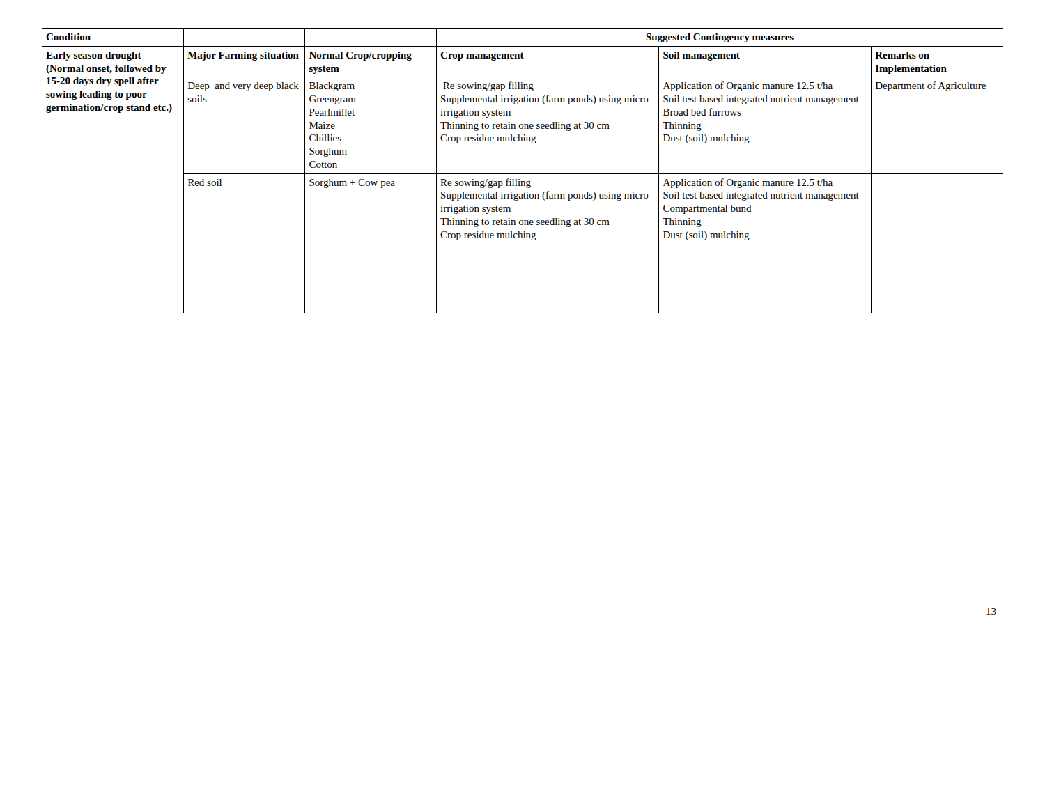| Condition | | | Suggested Contingency measures |
| --- | --- | --- | --- |
| Early season drought (Normal onset, followed by 15-20 days dry spell after sowing leading to poor germination/crop stand etc.) | Major Farming situation | Normal Crop/cropping system | Crop management | Soil management | Remarks on Implementation |
| Deep and very deep black soils | Blackgram Greengram Pearlmillet Maize Chillies Sorghum Cotton | Re sowing/gap filling Supplemental irrigation (farm ponds) using micro irrigation system Thinning to retain one seedling at 30 cm Crop residue mulching | Application of Organic manure 12.5 t/ha Soil test based integrated nutrient management Broad bed furrows Thinning Dust (soil) mulching | Department of Agriculture |
| Red soil | Sorghum + Cow pea | Re sowing/gap filling Supplemental irrigation (farm ponds) using micro irrigation system Thinning to retain one seedling at 30 cm Crop residue mulching | Application of Organic manure 12.5 t/ha Soil test based integrated nutrient management Compartmental bund Thinning Dust (soil) mulching | |
13